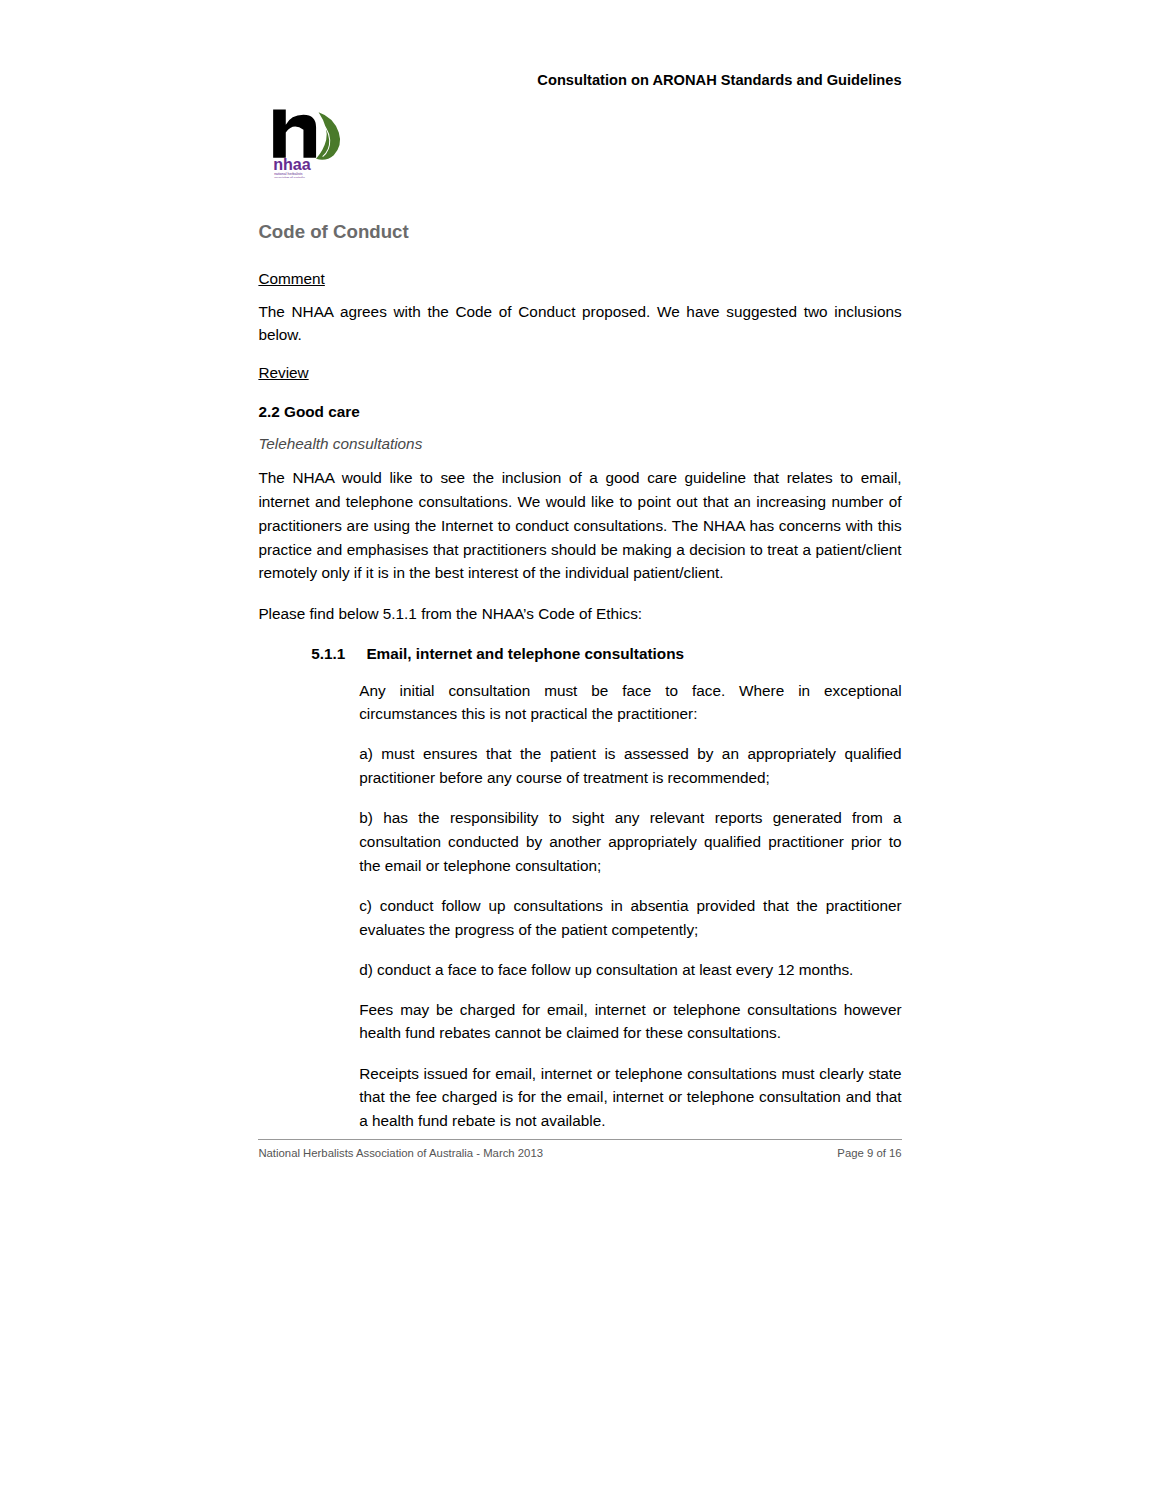Consultation on ARONAH Standards and Guidelines
Code of Conduct
Comment
The NHAA agrees with the Code of Conduct proposed. We have suggested two inclusions below.
Review
2.2 Good care
Telehealth consultations
The NHAA would like to see the inclusion of a good care guideline that relates to email, internet and telephone consultations. We would like to point out that an increasing number of practitioners are using the Internet to conduct consultations. The NHAA has concerns with this practice and emphasises that practitioners should be making a decision to treat a patient/client remotely only if it is in the best interest of the individual patient/client.
Please find below 5.1.1 from the NHAA’s Code of Ethics:
5.1.1 Email, internet and telephone consultations
Any initial consultation must be face to face. Where in exceptional circumstances this is not practical the practitioner:
a) must ensures that the patient is assessed by an appropriately qualified practitioner before any course of treatment is recommended;
b) has the responsibility to sight any relevant reports generated from a consultation conducted by another appropriately qualified practitioner prior to the email or telephone consultation;
c) conduct follow up consultations in absentia provided that the practitioner evaluates the progress of the patient competently;
d) conduct a face to face follow up consultation at least every 12 months.
Fees may be charged for email, internet or telephone consultations however health fund rebates cannot be claimed for these consultations.
Receipts issued for email, internet or telephone consultations must clearly state that the fee charged is for the email, internet or telephone consultation and that a health fund rebate is not available.
National Herbalists Association of Australia - March 2013 Page 9 of 16